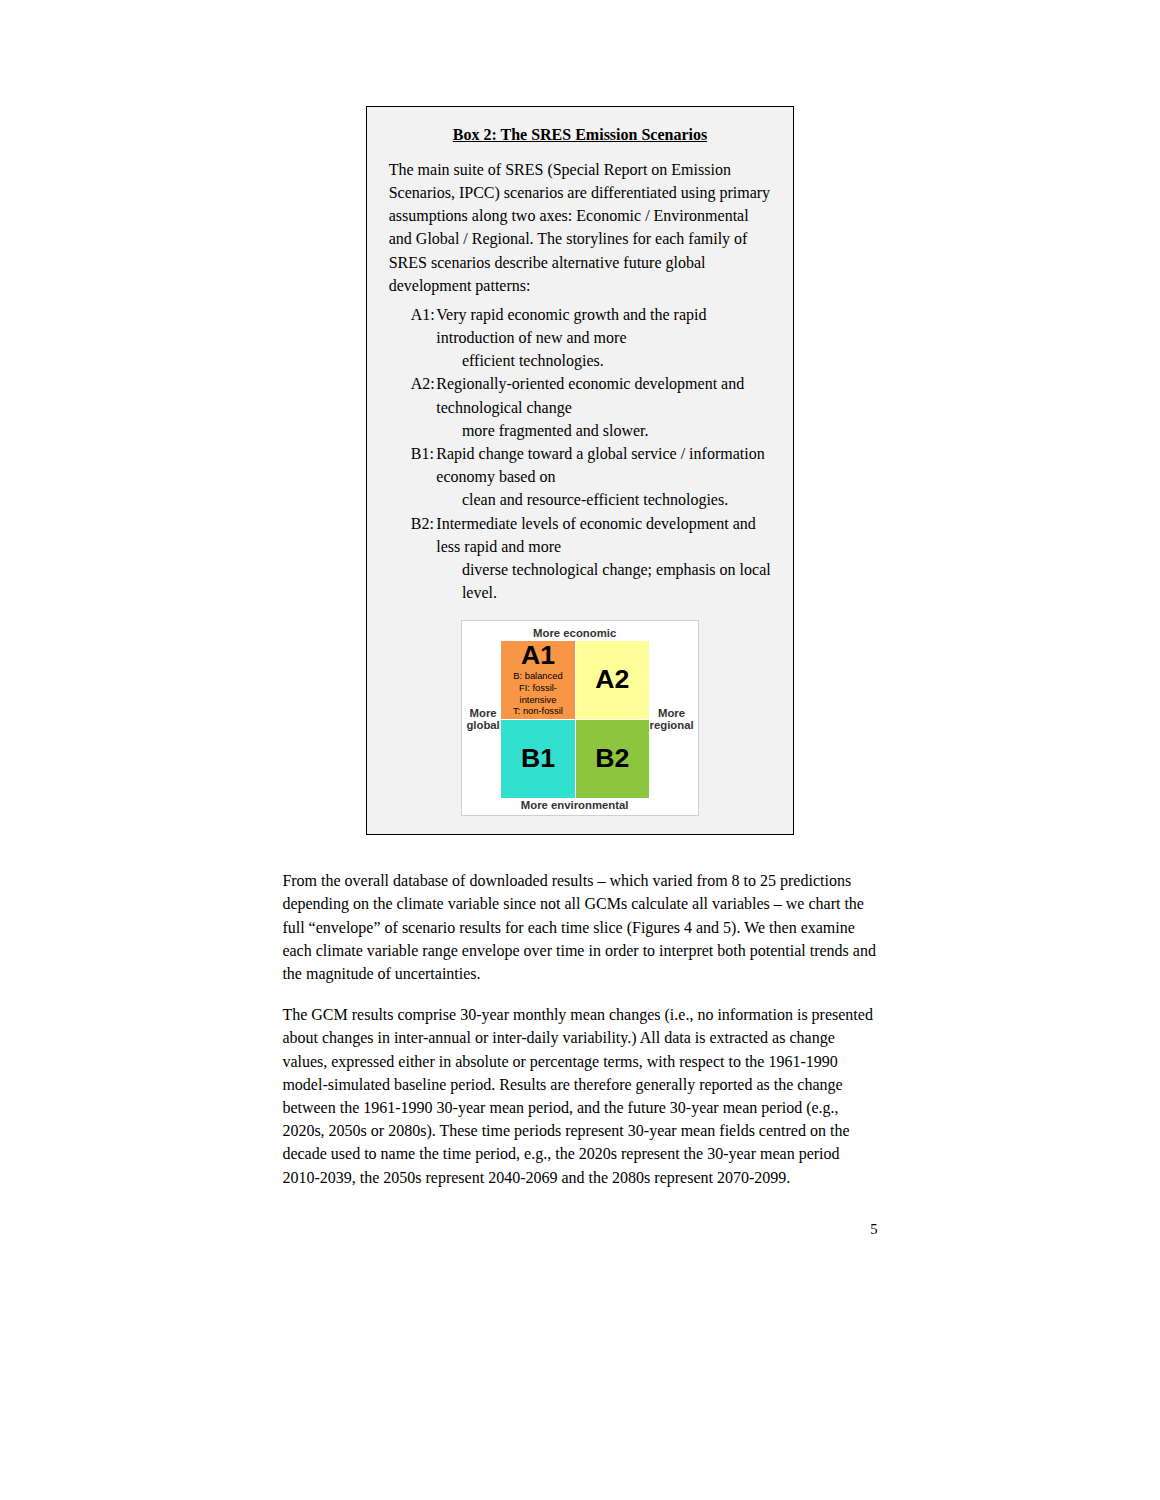Box 2: The SRES Emission Scenarios
The main suite of SRES (Special Report on Emission Scenarios, IPCC) scenarios are differentiated using primary assumptions along two axes: Economic / Environmental and Global / Regional. The storylines for each family of SRES scenarios describe alternative future global development patterns:
A1:
Very rapid economic growth and the rapid introduction of new and more efficient technologies.
A2:
Regionally-oriented economic development and technological change more fragmented and slower.
B1:
Rapid change toward a global service / information economy based on clean and resource-efficient technologies.
B2:
Intermediate levels of economic development and less rapid and more diverse technological change; emphasis on local level.
| | More economic | |
| More global | A1 B: balanced FI: fossil-intensive T: non-fossil | A2 | More regional |
| B1 | B2 |
| | More environmental | |
From the overall database of downloaded results – which varied from 8 to 25 predictions depending on the climate variable since not all GCMs calculate all variables – we chart the full “envelope” of scenario results for each time slice (Figures 4 and 5). We then examine each climate variable range envelope over time in order to interpret both potential trends and the magnitude of uncertainties.
The GCM results comprise 30-year monthly mean changes (i.e., no information is presented about changes in inter-annual or inter-daily variability.) All data is extracted as change values, expressed either in absolute or percentage terms, with respect to the 1961-1990 model-simulated baseline period. Results are therefore generally reported as the change between the 1961-1990 30-year mean period, and the future 30-year mean period (e.g., 2020s, 2050s or 2080s). These time periods represent 30-year mean fields centred on the decade used to name the time period, e.g., the 2020s represent the 30-year mean period 2010-2039, the 2050s represent 2040-2069 and the 2080s represent 2070-2099.
5